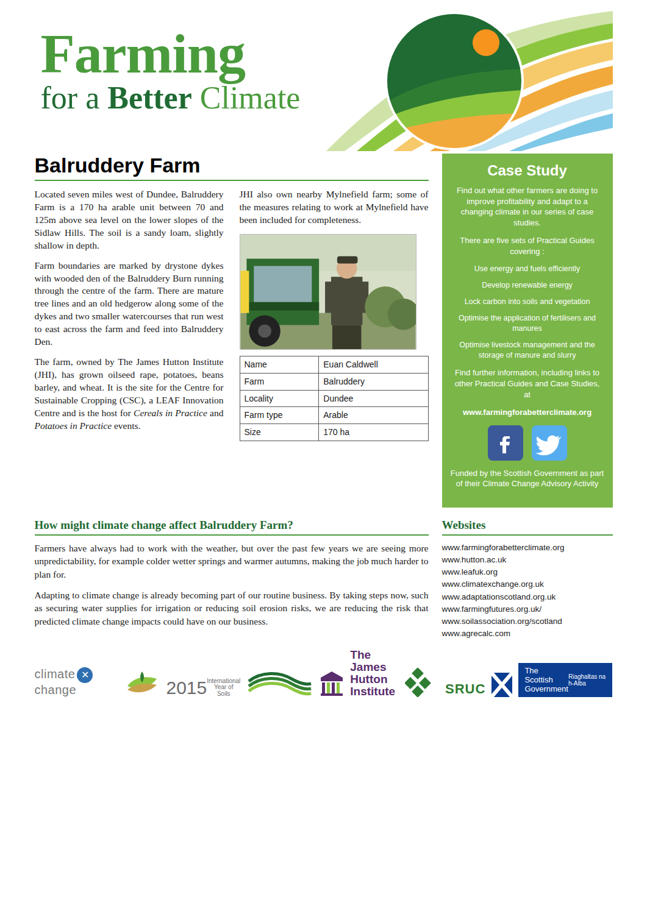Farming for a Better Climate
Balruddery Farm
Located seven miles west of Dundee, Balruddery Farm is a 170 ha arable unit between 70 and 125m above sea level on the lower slopes of the Sidlaw Hills. The soil is a sandy loam, slightly shallow in depth.
Farm boundaries are marked by drystone dykes with wooded den of the Balruddery Burn running through the centre of the farm. There are mature tree lines and an old hedgerow along some of the dykes and two smaller watercourses that run west to east across the farm and feed into Balruddery Den.
The farm, owned by The James Hutton Institute (JHI), has grown oilseed rape, potatoes, beans barley, and wheat. It is the site for the Centre for Sustainable Cropping (CSC), a LEAF Innovation Centre and is the host for Cereals in Practice and Potatoes in Practice events.
JHI also own nearby Mylnefield farm; some of the measures relating to work at Mylnefield have been included for completeness.
| Name | Euan Caldwell |
| Farm | Balruddery |
| Locality | Dundee |
| Farm type | Arable |
| Size | 170 ha |
Case Study
Find out what other farmers are doing to improve profitability and adapt to a changing climate in our series of case studies.
There are five sets of Practical Guides covering :
Use energy and fuels efficiently
Develop renewable energy
Lock carbon into soils and vegetation
Optimise the application of fertilisers and manures
Optimise livestock management and the storage of manure and slurry
Find further information, including links to other Practical Guides and Case Studies, at
www.farmingforabetterclimate.org
Funded by the Scottish Government as part of their Climate Change Advisory Activity
How might climate change affect Balruddery Farm?
Farmers have always had to work with the weather, but over the past few years we are seeing more unpredictability, for example colder wetter springs and warmer autumns, making the job much harder to plan for.
Adapting to climate change is already becoming part of our routine business. By taking steps now, such as securing water supplies for irrigation or reducing soil erosion risks, we are reducing the risk that predicted climate change impacts could have on our business.
Websites
www.farmingforabetterclimate.org
www.hutton.ac.uk
www.leafuk.org
www.climatexchange.org.uk
www.adaptationscotland.org.uk
www.farmingfutures.org.uk/
www.soilassociation.org/scotland
www.agrecalc.com
climate✕change
2015
International
Year of Soils
The James
Hutton
Institute
SRUC
The Scottish
Government
Riaghaltas na h-Alba